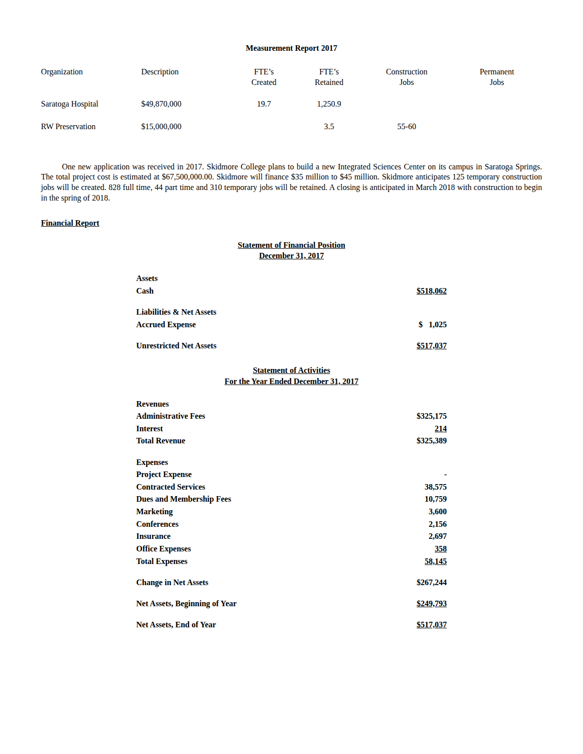Measurement Report 2017
| Organization | Description | FTE’s Created | FTE’s Retained | Construction Jobs | Permanent Jobs |
| --- | --- | --- | --- | --- | --- |
| Saratoga Hospital | $49,870,000 | 19.7 | 1,250.9 | | |
| RW Preservation | $15,000,000 | | 3.5 | 55-60 | |
One new application was received in 2017. Skidmore College plans to build a new Integrated Sciences Center on its campus in Saratoga Springs. The total project cost is estimated at $67,500,000.00. Skidmore will finance $35 million to $45 million. Skidmore anticipates 125 temporary construction jobs will be created. 828 full time, 44 part time and 310 temporary jobs will be retained. A closing is anticipated in March 2018 with construction to begin in the spring of 2018.
Financial Report
Statement of Financial Position
December 31, 2017
| Assets | |
| Cash | $518,062 |
| Liabilities & Net Assets | |
| Accrued Expense | $ 1,025 |
| Unrestricted Net Assets | $517,037 |
Statement of Activities
For the Year Ended December 31, 2017
| Revenues | |
| Administrative Fees | $325,175 |
| Interest | 214 |
| Total Revenue | $325,389 |
| Expenses | |
| Project Expense | - |
| Contracted Services | 38,575 |
| Dues and Membership Fees | 10,759 |
| Marketing | 3,600 |
| Conferences | 2,156 |
| Insurance | 2,697 |
| Office Expenses | 358 |
| Total Expenses | 58,145 |
| Change in Net Assets | $267,244 |
| Net Assets, Beginning of Year | $249,793 |
| Net Assets, End of Year | $517,037 |